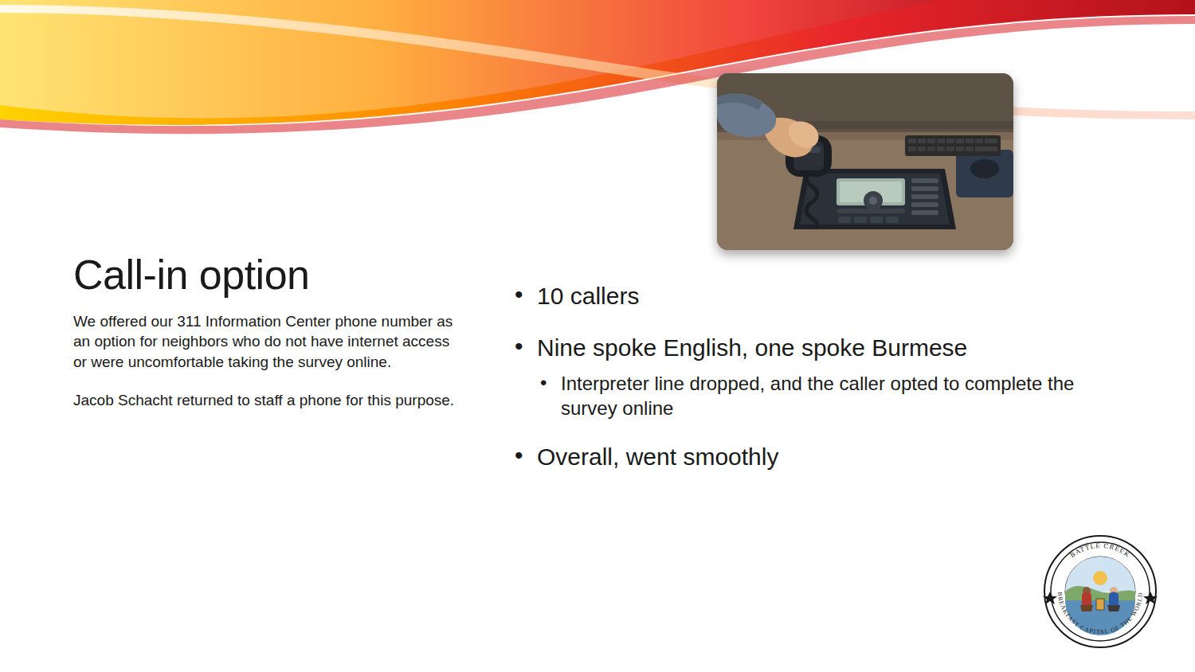Call-in option
We offered our 311 Information Center phone number as an option for neighbors who do not have internet access or were uncomfortable taking the survey online.
Jacob Schacht returned to staff a phone for this purpose.
10 callers
Nine spoke English, one spoke Burmese
Interpreter line dropped, and the caller opted to complete the survey online
Overall, went smoothly
BATTLE CREEK BREAKFAST CAPITAL OF THE WORLD